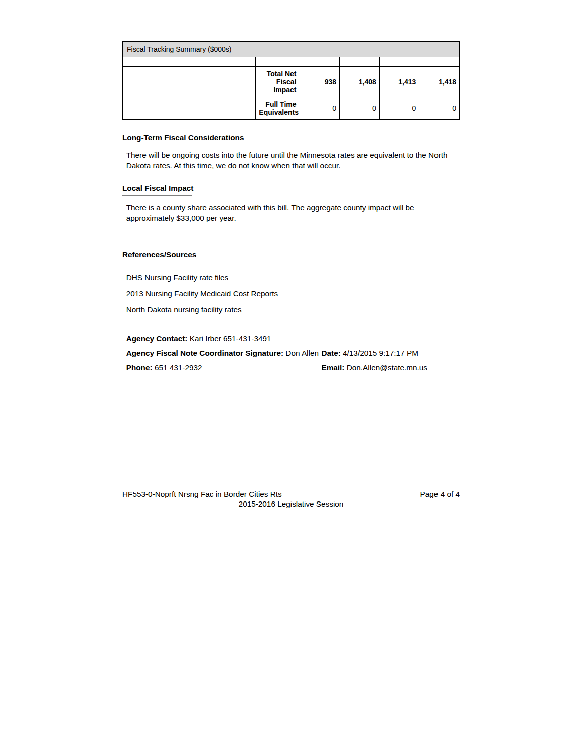| Fiscal Tracking Summary ($000s) |
| | | Total Net Fiscal Impact | 938 | 1,408 | 1,413 | 1,418 |
| | | Full Time Equivalents | 0 | 0 | 0 | 0 |
Long-Term Fiscal Considerations
There will be ongoing costs into the future until the Minnesota rates are equivalent to the North Dakota rates. At this time, we do not know when that will occur.
Local Fiscal Impact
There is a county share associated with this bill. The aggregate county impact will be approximately $33,000 per year.
References/Sources
DHS Nursing Facility rate files
2013 Nursing Facility Medicaid Cost Reports
North Dakota nursing facility rates
Agency Contact: Kari Irber 651-431-3491
Agency Fiscal Note Coordinator Signature: Don Allen
Date: 4/13/2015 9:17:17 PM
Phone: 651 431-2932
Email: Don.Allen@state.mn.us
HF553-0-Noprft Nrsng Fac in Border Cities Rts Page 4 of 4
2015-2016 Legislative Session